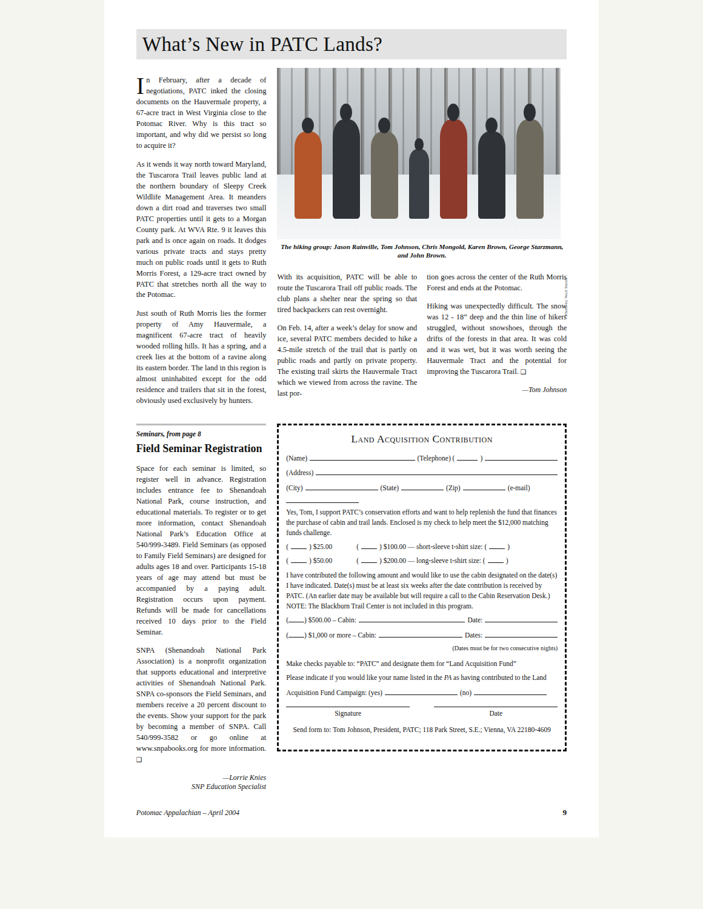What’s New in PATC Lands?
In February, after a decade of negotiations, PATC inked the closing documents on the Hauvermale property, a 67-acre tract in West Virginia close to the Potomac River. Why is this tract so important, and why did we persist so long to acquire it?
As it wends it way north toward Maryland, the Tuscarora Trail leaves public land at the northern boundary of Sleepy Creek Wildlife Management Area. It meanders down a dirt road and traverses two small PATC properties until it gets to a Morgan County park. At WVA Rte. 9 it leaves this park and is once again on roads. It dodges various private tracts and stays pretty much on public roads until it gets to Ruth Morris Forest, a 129-acre tract owned by PATC that stretches north all the way to the Potomac.
Just south of Ruth Morris lies the former property of Amy Hauvermale, a magnificent 67-acre tract of heavily wooded rolling hills. It has a spring, and a creek lies at the bottom of a ravine along its eastern border. The land in this region is almost uninhabited except for the odd residence and trailers that sit in the forest, obviously used exclusively by hunters.
Photo by Walt Smith
The hiking group: Jason Rainville, Tom Johnson, Chris Mongold, Karen Brown, George Starzmann, and John Brown.
With its acquisition, PATC will be able to route the Tuscarora Trail off public roads. The club plans a shelter near the spring so that tired backpackers can rest overnight.
On Feb. 14, after a week’s delay for snow and ice, several PATC members decided to hike a 4.5-mile stretch of the trail that is partly on public roads and partly on private property. The existing trail skirts the Hauvermale Tract which we viewed from across the ravine. The last por-
tion goes across the center of the Ruth Morris Forest and ends at the Potomac.
Hiking was unexpectedly difficult. The snow was 12 - 18” deep and the thin line of hikers struggled, without snowshoes, through the drifts of the forests in that area. It was cold and it was wet, but it was worth seeing the Hauvermale Tract and the potential for improving the Tuscarora Trail. ❑
—Tom Johnson
Seminars, from page 8
Field Seminar Registration
Space for each seminar is limited, so register well in advance. Registration includes entrance fee to Shenandoah National Park, course instruction, and educational materials. To register or to get more information, contact Shenandoah National Park’s Education Office at 540/999-3489. Field Seminars (as opposed to Family Field Seminars) are designed for adults ages 18 and over. Participants 15-18 years of age may attend but must be accompanied by a paying adult. Registration occurs upon payment. Refunds will be made for cancellations received 10 days prior to the Field Seminar.
SNPA (Shenandoah National Park Association) is a nonprofit organization that supports educational and interpretive activities of Shenandoah National Park. SNPA co-sponsors the Field Seminars, and members receive a 20 percent discount to the events. Show your support for the park by becoming a member of SNPA. Call 540/999-3582 or go online at www.snpabooks.org for more information. ❑
—Lorrie Knies
SNP Education Specialist
Land Acquisition Contribution
(Name) (Telephone) ( )
(Address)
(City) (State) (Zip) (e-mail)
Yes, Tom, I support PATC’s conservation efforts and want to help replenish the fund that finances the purchase of cabin and trail lands. Enclosed is my check to help meet the $12,000 matching funds challenge.
( ) $25.00
( ) $100.00 — short-sleeve t-shirt size: ( )
( ) $50.00
( ) $200.00 — long-sleeve t-shirt size: ( )
I have contributed the following amount and would like to use the cabin designated on the date(s) I have indicated. Date(s) must be at least six weeks after the date contribution is received by PATC. (An earlier date may be available but will require a call to the Cabin Reservation Desk.) NOTE: The Blackburn Trail Center is not included in this program.
( ) $500.00 – Cabin: Date:
( ) $1,000 or more – Cabin: Dates:
(Dates must be for two consecutive nights)
Make checks payable to: “PATC” and designate them for “Land Acquisition Fund”
Please indicate if you would like your name listed in the PA as having contributed to the Land
Acquisition Fund Campaign: (yes) (no)
Signature
Date
Send form to: Tom Johnson, President, PATC; 118 Park Street, S.E.; Vienna, VA 22180-4609
Potomac Appalachian – April 2004
9